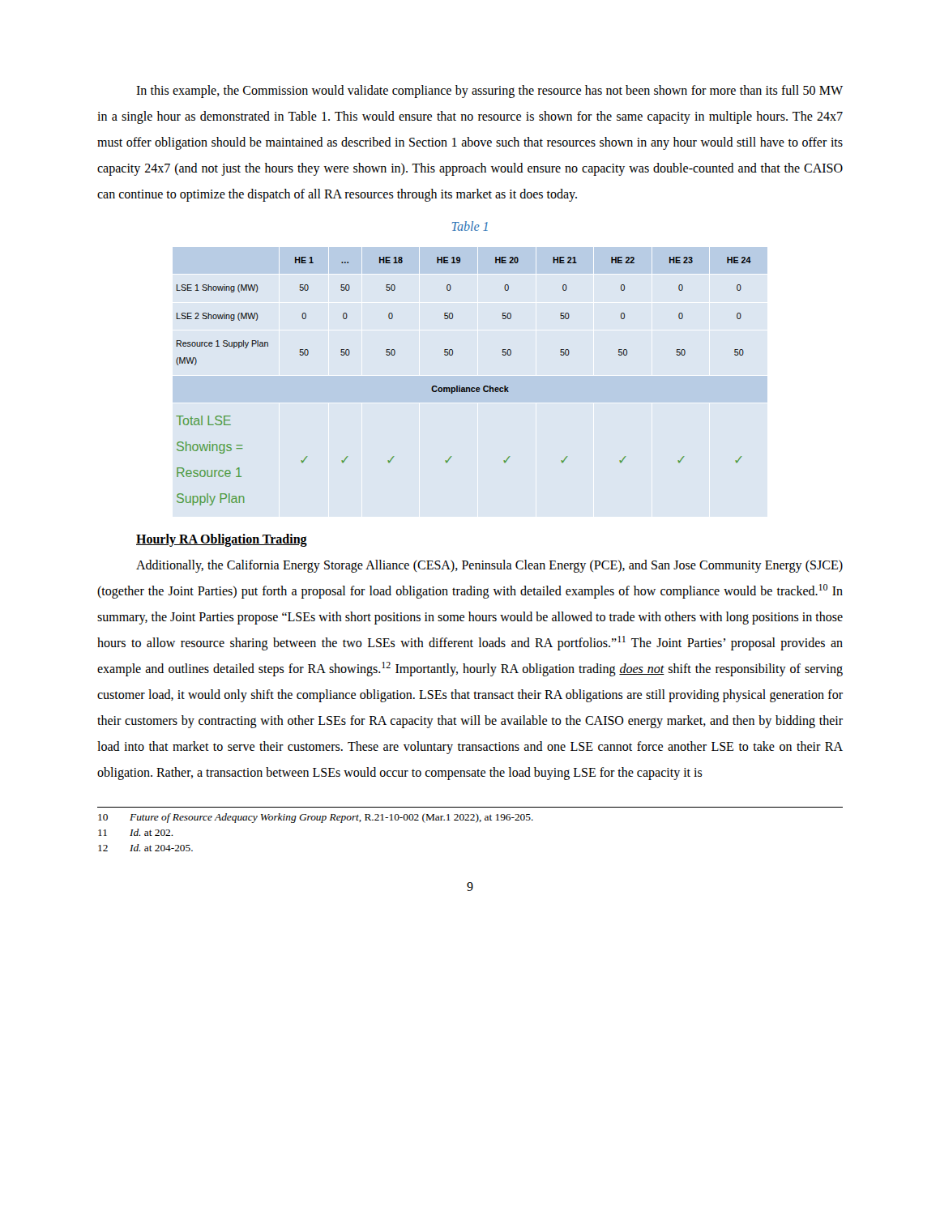In this example, the Commission would validate compliance by assuring the resource has not been shown for more than its full 50 MW in a single hour as demonstrated in Table 1. This would ensure that no resource is shown for the same capacity in multiple hours. The 24x7 must offer obligation should be maintained as described in Section 1 above such that resources shown in any hour would still have to offer its capacity 24x7 (and not just the hours they were shown in). This approach would ensure no capacity was double-counted and that the CAISO can continue to optimize the dispatch of all RA resources through its market as it does today.
Table 1
| | HE 1 | … | HE 18 | HE 19 | HE 20 | HE 21 | HE 22 | HE 23 | HE 24 |
| --- | --- | --- | --- | --- | --- | --- | --- | --- | --- |
| LSE 1 Showing (MW) | 50 | 50 | 50 | 0 | 0 | 0 | 0 | 0 | 0 |
| LSE 2 Showing (MW) | 0 | 0 | 0 | 50 | 50 | 50 | 0 | 0 | 0 |
| Resource 1 Supply Plan (MW) | 50 | 50 | 50 | 50 | 50 | 50 | 50 | 50 | 50 |
| Compliance Check |
| Total LSE Showings = Resource 1 Supply Plan | ✓ | ✓ | ✓ | ✓ | ✓ | ✓ | ✓ | ✓ | ✓ |
Hourly RA Obligation Trading
Additionally, the California Energy Storage Alliance (CESA), Peninsula Clean Energy (PCE), and San Jose Community Energy (SJCE) (together the Joint Parties) put forth a proposal for load obligation trading with detailed examples of how compliance would be tracked.10 In summary, the Joint Parties propose “LSEs with short positions in some hours would be allowed to trade with others with long positions in those hours to allow resource sharing between the two LSEs with different loads and RA portfolios.”11 The Joint Parties’ proposal provides an example and outlines detailed steps for RA showings.12 Importantly, hourly RA obligation trading does not shift the responsibility of serving customer load, it would only shift the compliance obligation. LSEs that transact their RA obligations are still providing physical generation for their customers by contracting with other LSEs for RA capacity that will be available to the CAISO energy market, and then by bidding their load into that market to serve their customers. These are voluntary transactions and one LSE cannot force another LSE to take on their RA obligation. Rather, a transaction between LSEs would occur to compensate the load buying LSE for the capacity it is
10 Future of Resource Adequacy Working Group Report, R.21-10-002 (Mar.1 2022), at 196-205.
11 Id. at 202.
12 Id. at 204-205.
9